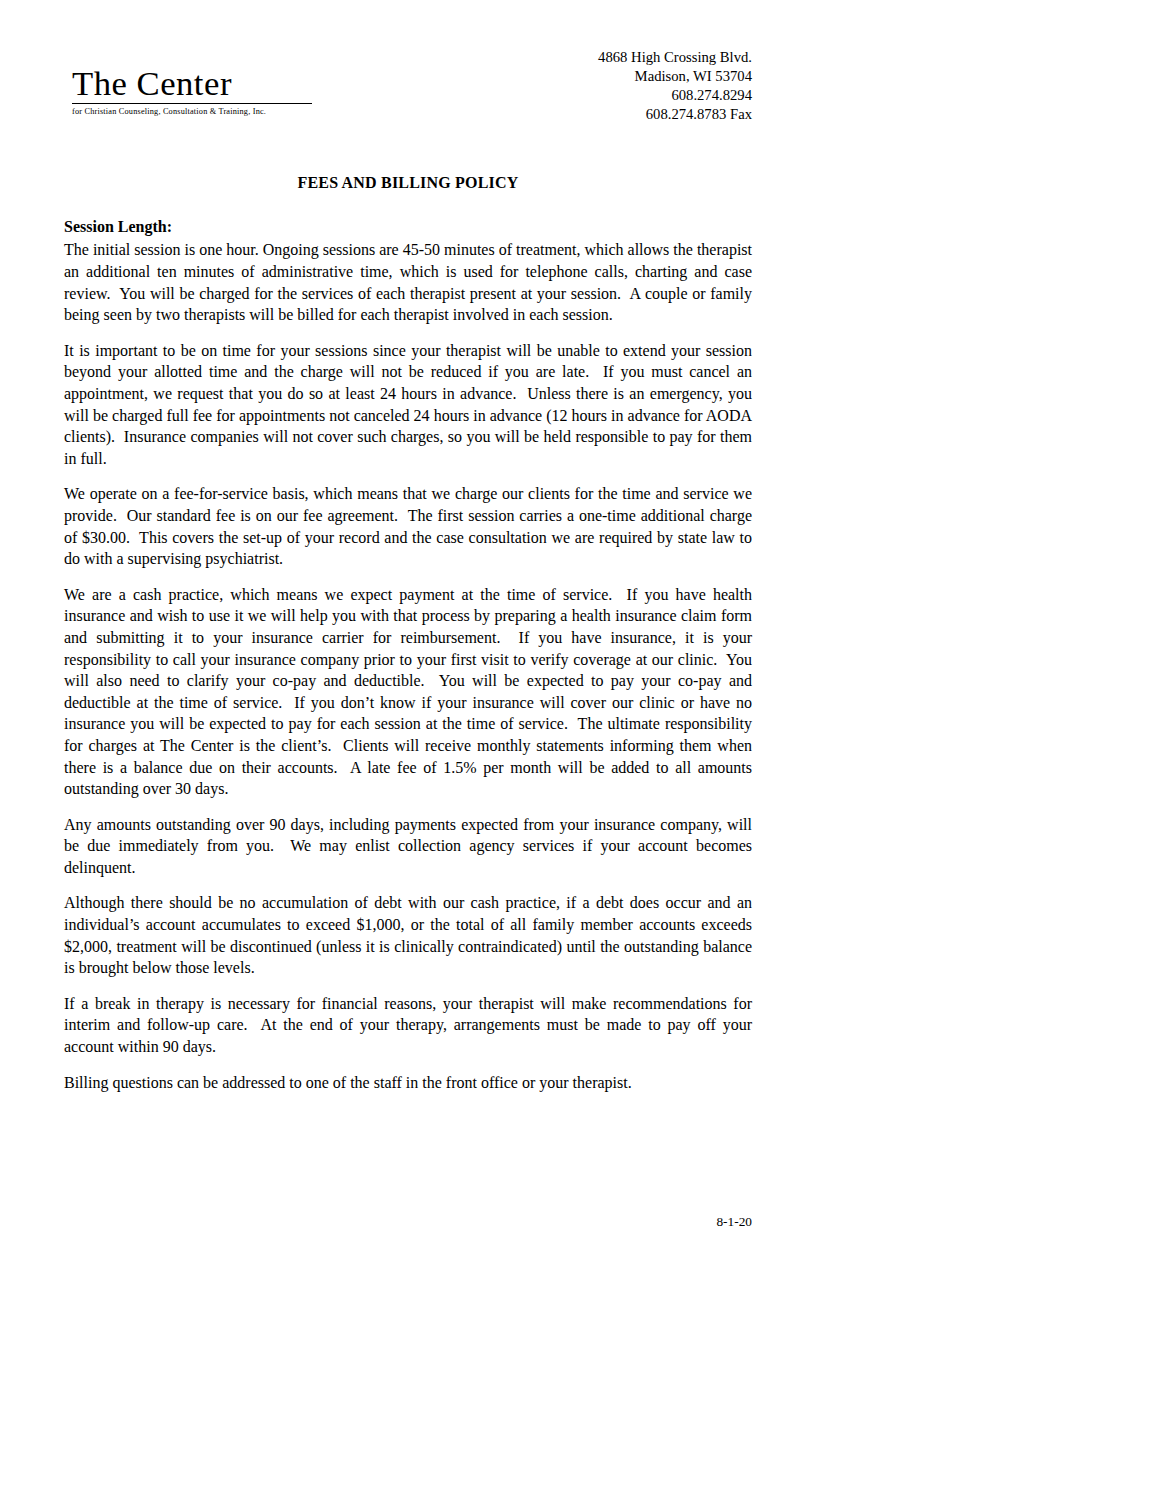The Center
for Christian Counseling, Consultation & Training, Inc.
4868 High Crossing Blvd.
Madison, WI 53704
608.274.8294
608.274.8783 Fax
FEES AND BILLING POLICY
Session Length:
The initial session is one hour. Ongoing sessions are 45-50 minutes of treatment, which allows the therapist an additional ten minutes of administrative time, which is used for telephone calls, charting and case review. You will be charged for the services of each therapist present at your session. A couple or family being seen by two therapists will be billed for each therapist involved in each session.
It is important to be on time for your sessions since your therapist will be unable to extend your session beyond your allotted time and the charge will not be reduced if you are late. If you must cancel an appointment, we request that you do so at least 24 hours in advance. Unless there is an emergency, you will be charged full fee for appointments not canceled 24 hours in advance (12 hours in advance for AODA clients). Insurance companies will not cover such charges, so you will be held responsible to pay for them in full.
We operate on a fee-for-service basis, which means that we charge our clients for the time and service we provide. Our standard fee is on our fee agreement. The first session carries a one-time additional charge of $30.00. This covers the set-up of your record and the case consultation we are required by state law to do with a supervising psychiatrist.
We are a cash practice, which means we expect payment at the time of service. If you have health insurance and wish to use it we will help you with that process by preparing a health insurance claim form and submitting it to your insurance carrier for reimbursement. If you have insurance, it is your responsibility to call your insurance company prior to your first visit to verify coverage at our clinic. You will also need to clarify your co-pay and deductible. You will be expected to pay your co-pay and deductible at the time of service. If you don’t know if your insurance will cover our clinic or have no insurance you will be expected to pay for each session at the time of service. The ultimate responsibility for charges at The Center is the client’s. Clients will receive monthly statements informing them when there is a balance due on their accounts. A late fee of 1.5% per month will be added to all amounts outstanding over 30 days.
Any amounts outstanding over 90 days, including payments expected from your insurance company, will be due immediately from you. We may enlist collection agency services if your account becomes delinquent.
Although there should be no accumulation of debt with our cash practice, if a debt does occur and an individual’s account accumulates to exceed $1,000, or the total of all family member accounts exceeds $2,000, treatment will be discontinued (unless it is clinically contraindicated) until the outstanding balance is brought below those levels.
If a break in therapy is necessary for financial reasons, your therapist will make recommendations for interim and follow-up care. At the end of your therapy, arrangements must be made to pay off your account within 90 days.
Billing questions can be addressed to one of the staff in the front office or your therapist.
8-1-20